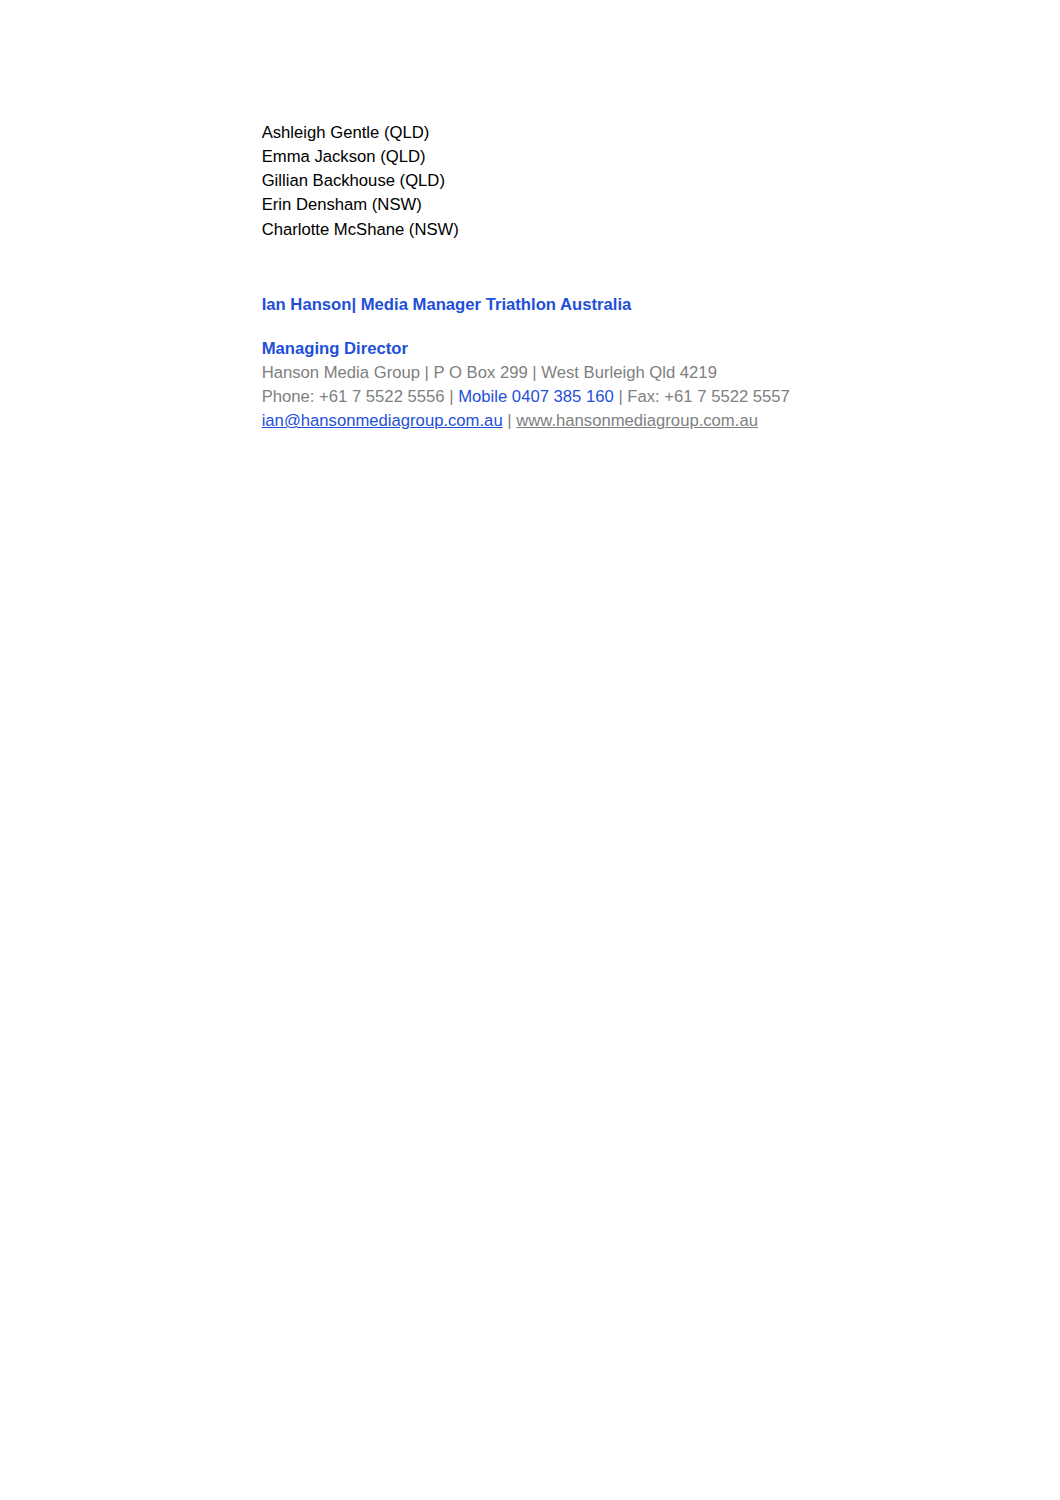Ashleigh Gentle (QLD)
Emma Jackson (QLD)
Gillian Backhouse (QLD)
Erin Densham (NSW)
Charlotte McShane (NSW)
Ian Hanson| Media Manager Triathlon Australia
Managing Director
Hanson Media Group | P O Box 299 | West Burleigh Qld 4219
Phone: +61 7 5522 5556 | Mobile 0407 385 160 | Fax: +61 7 5522 5557
ian@hansonmediagroup.com.au | www.hansonmediagroup.com.au